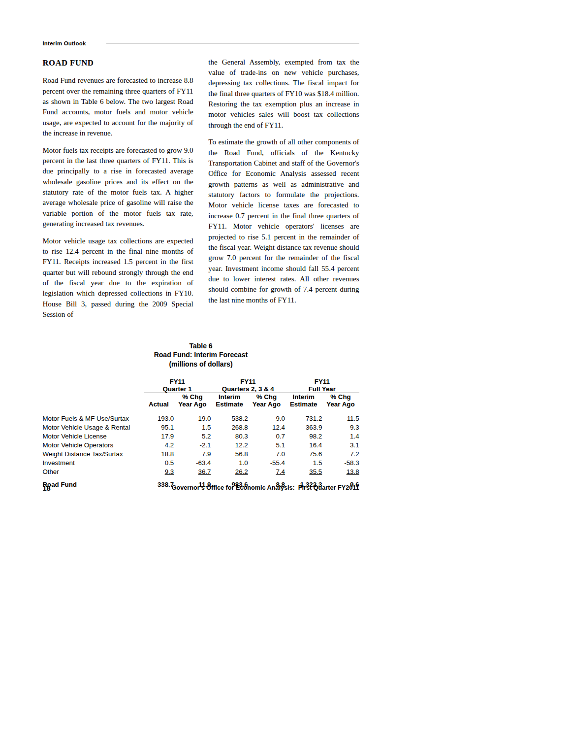Interim Outlook
ROAD FUND
Road Fund revenues are forecasted to increase 8.8 percent over the remaining three quarters of FY11 as shown in Table 6 below. The two largest Road Fund accounts, motor fuels and motor vehicle usage, are expected to account for the majority of the increase in revenue.
Motor fuels tax receipts are forecasted to grow 9.0 percent in the last three quarters of FY11. This is due principally to a rise in forecasted average wholesale gasoline prices and its effect on the statutory rate of the motor fuels tax. A higher average wholesale price of gasoline will raise the variable portion of the motor fuels tax rate, generating increased tax revenues.
Motor vehicle usage tax collections are expected to rise 12.4 percent in the final nine months of FY11. Receipts increased 1.5 percent in the first quarter but will rebound strongly through the end of the fiscal year due to the expiration of legislation which depressed collections in FY10. House Bill 3, passed during the 2009 Special Session of
the General Assembly, exempted from tax the value of trade-ins on new vehicle purchases, depressing tax collections. The fiscal impact for the final three quarters of FY10 was $18.4 million. Restoring the tax exemption plus an increase in motor vehicles sales will boost tax collections through the end of FY11.
To estimate the growth of all other components of the Road Fund, officials of the Kentucky Transportation Cabinet and staff of the Governor's Office for Economic Analysis assessed recent growth patterns as well as administrative and statutory factors to formulate the projections. Motor vehicle license taxes are forecasted to increase 0.7 percent in the final three quarters of FY11. Motor vehicle operators' licenses are projected to rise 5.1 percent in the remainder of the fiscal year. Weight distance tax revenue should grow 7.0 percent for the remainder of the fiscal year. Investment income should fall 55.4 percent due to lower interest rates. All other revenues should combine for growth of 7.4 percent during the last nine months of FY11.
Table 6
Road Fund: Interim Forecast
(millions of dollars)
| | FY11 | FY11 | FY11 |
| | Quarter 1 | Quarters 2, 3 & 4 | Full Year |
| | | % Chg | Interim | % Chg | Interim | % Chg |
| | Actual | Year Ago | Estimate | Year Ago | Estimate | Year Ago |
| Motor Fuels & MF Use/Surtax | 193.0 | 19.0 | 538.2 | 9.0 | 731.2 | 11.5 |
| Motor Vehicle Usage & Rental | 95.1 | 1.5 | 268.8 | 12.4 | 363.9 | 9.3 |
| Motor Vehicle License | 17.9 | 5.2 | 80.3 | 0.7 | 98.2 | 1.4 |
| Motor Vehicle Operators | 4.2 | -2.1 | 12.2 | 5.1 | 16.4 | 3.1 |
| Weight Distance Tax/Surtax | 18.8 | 7.9 | 56.8 | 7.0 | 75.6 | 7.2 |
| Investment | 0.5 | -63.4 | 1.0 | -55.4 | 1.5 | -58.3 |
| Other | 9.3 | 36.7 | 26.2 | 7.4 | 35.5 | 13.8 |
| Road Fund | 338.7 | 11.9 | 983.6 | 8.8 | 1,322.3 | 9.6 |
18
Governor's Office for Economic Analysis: First Quarter FY2011